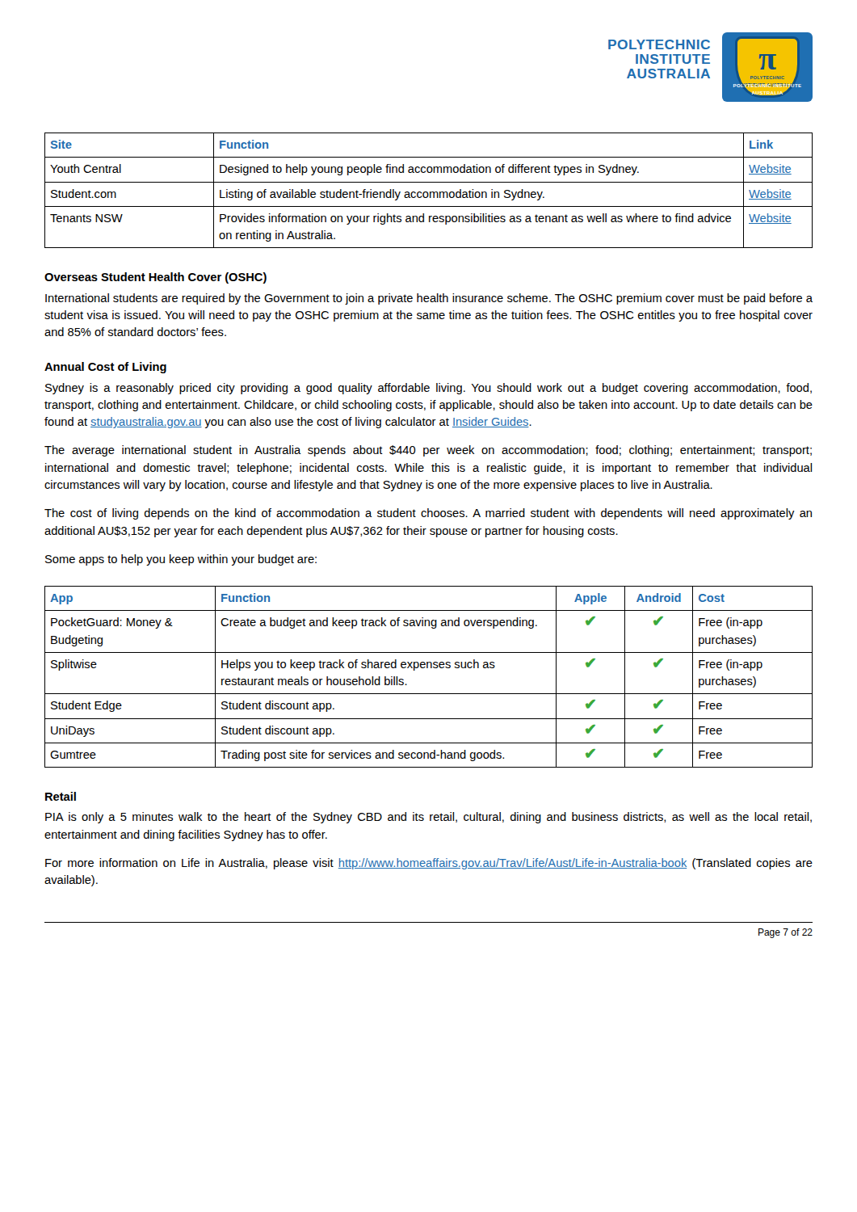POLYTECHNIC INSTITUTE AUSTRALIA
π
POLYTECHNIC
INSTITUTE AUSTRALIA
POLYTECHNIC INSTITUTE AUSTRALIA
| Site | Function | Link |
| --- | --- | --- |
| Youth Central | Designed to help young people find accommodation of different types in Sydney. | Website |
| Student.com | Listing of available student-friendly accommodation in Sydney. | Website |
| Tenants NSW | Provides information on your rights and responsibilities as a tenant as well as where to find advice on renting in Australia. | Website |
Overseas Student Health Cover (OSHC)
International students are required by the Government to join a private health insurance scheme. The OSHC premium cover must be paid before a student visa is issued. You will need to pay the OSHC premium at the same time as the tuition fees. The OSHC entitles you to free hospital cover and 85% of standard doctors’ fees.
Annual Cost of Living
Sydney is a reasonably priced city providing a good quality affordable living. You should work out a budget covering accommodation, food, transport, clothing and entertainment. Childcare, or child schooling costs, if applicable, should also be taken into account. Up to date details can be found at studyaustralia.gov.au you can also use the cost of living calculator at Insider Guides.
The average international student in Australia spends about $440 per week on accommodation; food; clothing; entertainment; transport; international and domestic travel; telephone; incidental costs. While this is a realistic guide, it is important to remember that individual circumstances will vary by location, course and lifestyle and that Sydney is one of the more expensive places to live in Australia.
The cost of living depends on the kind of accommodation a student chooses. A married student with dependents will need approximately an additional AU$3,152 per year for each dependent plus AU$7,362 for their spouse or partner for housing costs.
Some apps to help you keep within your budget are:
| App | Function | Apple | Android | Cost |
| --- | --- | --- | --- | --- |
| PocketGuard: Money & Budgeting | Create a budget and keep track of saving and overspending. | ✔ | ✔ | Free (in-app purchases) |
| Splitwise | Helps you to keep track of shared expenses such as restaurant meals or household bills. | ✔ | ✔ | Free (in-app purchases) |
| Student Edge | Student discount app. | ✔ | ✔ | Free |
| UniDays | Student discount app. | ✔ | ✔ | Free |
| Gumtree | Trading post site for services and second-hand goods. | ✔ | ✔ | Free |
Retail
PIA is only a 5 minutes walk to the heart of the Sydney CBD and its retail, cultural, dining and business districts, as well as the local retail, entertainment and dining facilities Sydney has to offer.
For more information on Life in Australia, please visit http://www.homeaffairs.gov.au/Trav/Life/Aust/Life-in-Australia-book (Translated copies are available).
Page 7 of 22